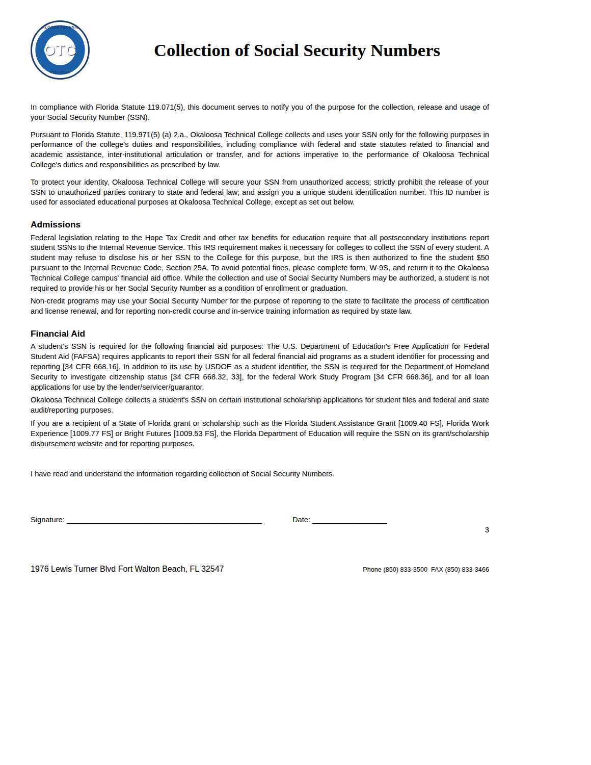OKALOOSA TECHNICAL
OTC
COLLEGE
Collection of Social Security Numbers
In compliance with Florida Statute 119.071(5), this document serves to notify you of the purpose for the collection, release and usage of your Social Security Number (SSN).
Pursuant to Florida Statute, 119.971(5) (a) 2.a., Okaloosa Technical College collects and uses your SSN only for the following purposes in performance of the college's duties and responsibilities, including compliance with federal and state statutes related to financial and academic assistance, inter-institutional articulation or transfer, and for actions imperative to the performance of Okaloosa Technical College's duties and responsibilities as prescribed by law.
To protect your identity, Okaloosa Technical College will secure your SSN from unauthorized access; strictly prohibit the release of your SSN to unauthorized parties contrary to state and federal law; and assign you a unique student identification number. This ID number is used for associated educational purposes at Okaloosa Technical College, except as set out below.
Admissions
Federal legislation relating to the Hope Tax Credit and other tax benefits for education require that all postsecondary institutions report student SSNs to the Internal Revenue Service. This IRS requirement makes it necessary for colleges to collect the SSN of every student. A student may refuse to disclose his or her SSN to the College for this purpose, but the IRS is then authorized to fine the student $50 pursuant to the Internal Revenue Code, Section 25A. To avoid potential fines, please complete form, W-9S, and return it to the Okaloosa Technical College campus' financial aid office. While the collection and use of Social Security Numbers may be authorized, a student is not required to provide his or her Social Security Number as a condition of enrollment or graduation.
Non-credit programs may use your Social Security Number for the purpose of reporting to the state to facilitate the process of certification and license renewal, and for reporting non-credit course and in-service training information as required by state law.
Financial Aid
A student's SSN is required for the following financial aid purposes: The U.S. Department of Education's Free Application for Federal Student Aid (FAFSA) requires applicants to report their SSN for all federal financial aid programs as a student identifier for processing and reporting [34 CFR 668.16]. In addition to its use by USDOE as a student identifier, the SSN is required for the Department of Homeland Security to investigate citizenship status [34 CFR 668.32, 33], for the federal Work Study Program [34 CFR 668.36], and for all loan applications for use by the lender/servicer/guarantor.
Okaloosa Technical College collects a student's SSN on certain institutional scholarship applications for student files and federal and state audit/reporting purposes.
If you are a recipient of a State of Florida grant or scholarship such as the Florida Student Assistance Grant [1009.40 FS], Florida Work Experience [1009.77 FS] or Bright Futures [1009.53 FS], the Florida Department of Education will require the SSN on its grant/scholarship disbursement website and for reporting purposes.
I have read and understand the information regarding collection of Social Security Numbers.
Signature: _______________________________________________
Date: __________________
3
1976 Lewis Turner Blvd Fort Walton Beach, FL 32547
Phone (850) 833-3500 FAX (850) 833-3466